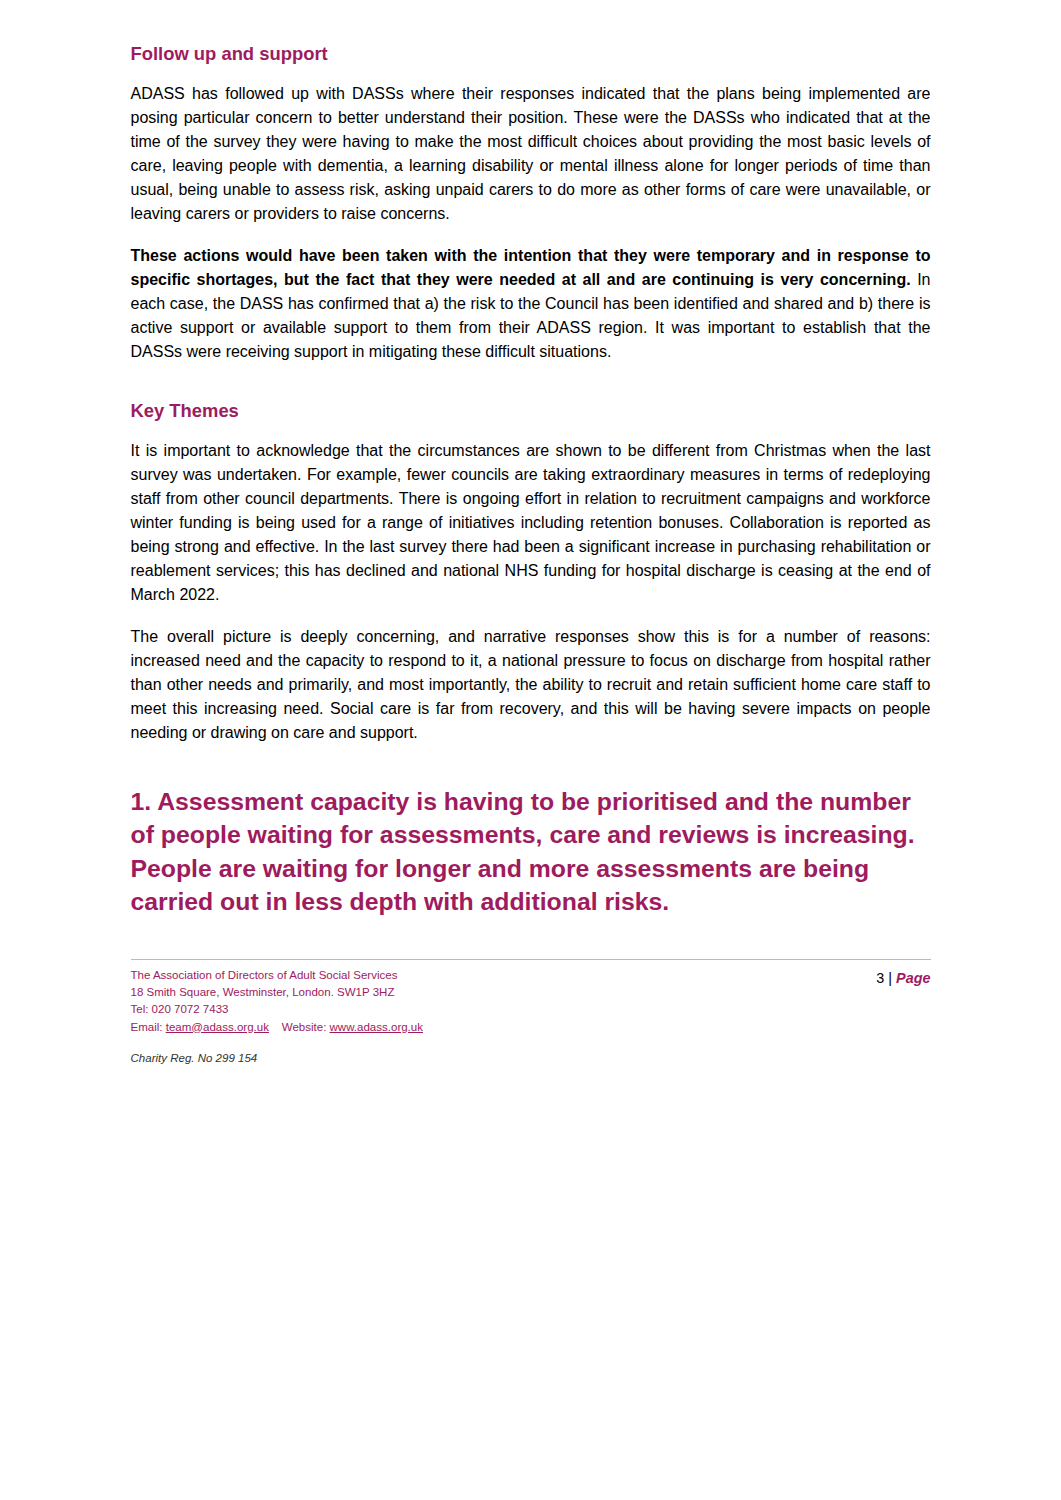Follow up and support
ADASS has followed up with DASSs where their responses indicated that the plans being implemented are posing particular concern to better understand their position. These were the DASSs who indicated that at the time of the survey they were having to make the most difficult choices about providing the most basic levels of care, leaving people with dementia, a learning disability or mental illness alone for longer periods of time than usual, being unable to assess risk, asking unpaid carers to do more as other forms of care were unavailable, or leaving carers or providers to raise concerns.
These actions would have been taken with the intention that they were temporary and in response to specific shortages, but the fact that they were needed at all and are continuing is very concerning. In each case, the DASS has confirmed that a) the risk to the Council has been identified and shared and b) there is active support or available support to them from their ADASS region. It was important to establish that the DASSs were receiving support in mitigating these difficult situations.
Key Themes
It is important to acknowledge that the circumstances are shown to be different from Christmas when the last survey was undertaken. For example, fewer councils are taking extraordinary measures in terms of redeploying staff from other council departments. There is ongoing effort in relation to recruitment campaigns and workforce winter funding is being used for a range of initiatives including retention bonuses. Collaboration is reported as being strong and effective. In the last survey there had been a significant increase in purchasing rehabilitation or reablement services; this has declined and national NHS funding for hospital discharge is ceasing at the end of March 2022.
The overall picture is deeply concerning, and narrative responses show this is for a number of reasons: increased need and the capacity to respond to it, a national pressure to focus on discharge from hospital rather than other needs and primarily, and most importantly, the ability to recruit and retain sufficient home care staff to meet this increasing need. Social care is far from recovery, and this will be having severe impacts on people needing or drawing on care and support.
1. Assessment capacity is having to be prioritised and the number of people waiting for assessments, care and reviews is increasing. People are waiting for longer and more assessments are being carried out in less depth with additional risks.
3 | Page
The Association of Directors of Adult Social Services
18 Smith Square, Westminster, London. SW1P 3HZ
Tel: 020 7072 7433
Email: team@adass.org.uk Website: www.adass.org.uk
Charity Reg. No 299 154